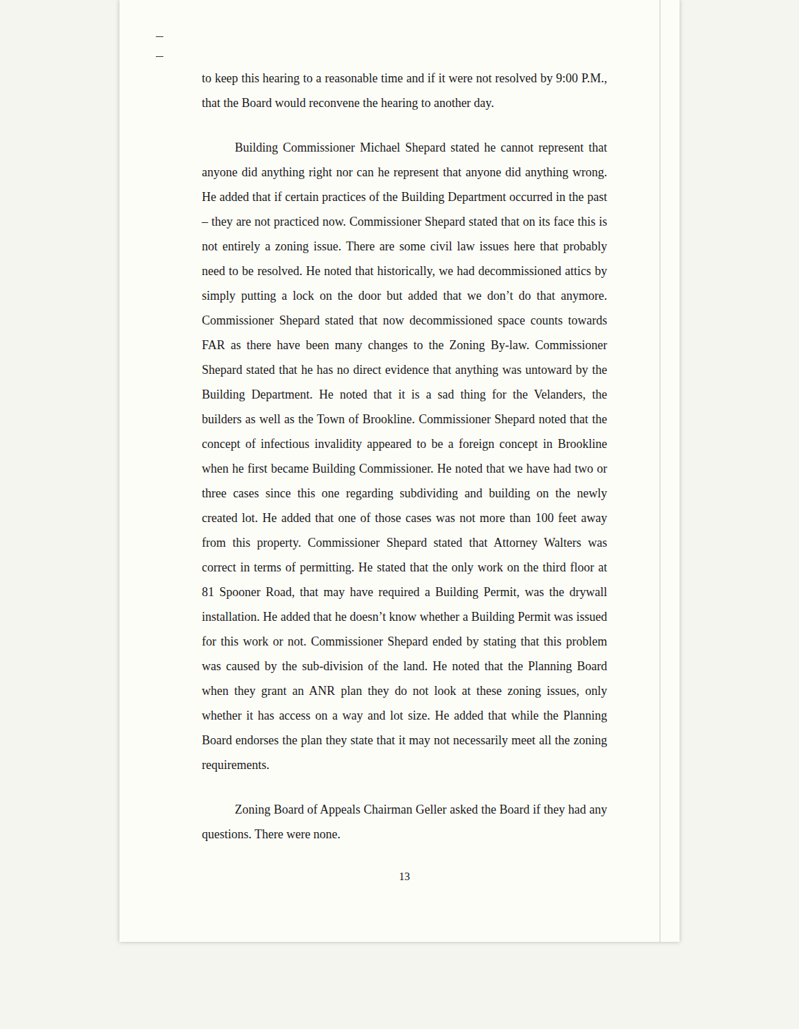to keep this hearing to a reasonable time and if it were not resolved by 9:00 P.M., that the Board would reconvene the hearing to another day.
Building Commissioner Michael Shepard stated he cannot represent that anyone did anything right nor can he represent that anyone did anything wrong. He added that if certain practices of the Building Department occurred in the past – they are not practiced now. Commissioner Shepard stated that on its face this is not entirely a zoning issue. There are some civil law issues here that probably need to be resolved. He noted that historically, we had decommissioned attics by simply putting a lock on the door but added that we don’t do that anymore. Commissioner Shepard stated that now decommissioned space counts towards FAR as there have been many changes to the Zoning By-law. Commissioner Shepard stated that he has no direct evidence that anything was untoward by the Building Department. He noted that it is a sad thing for the Velanders, the builders as well as the Town of Brookline. Commissioner Shepard noted that the concept of infectious invalidity appeared to be a foreign concept in Brookline when he first became Building Commissioner. He noted that we have had two or three cases since this one regarding subdividing and building on the newly created lot. He added that one of those cases was not more than 100 feet away from this property. Commissioner Shepard stated that Attorney Walters was correct in terms of permitting. He stated that the only work on the third floor at 81 Spooner Road, that may have required a Building Permit, was the drywall installation. He added that he doesn’t know whether a Building Permit was issued for this work or not. Commissioner Shepard ended by stating that this problem was caused by the sub-division of the land. He noted that the Planning Board when they grant an ANR plan they do not look at these zoning issues, only whether it has access on a way and lot size. He added that while the Planning Board endorses the plan they state that it may not necessarily meet all the zoning requirements.
Zoning Board of Appeals Chairman Geller asked the Board if they had any questions. There were none.
13